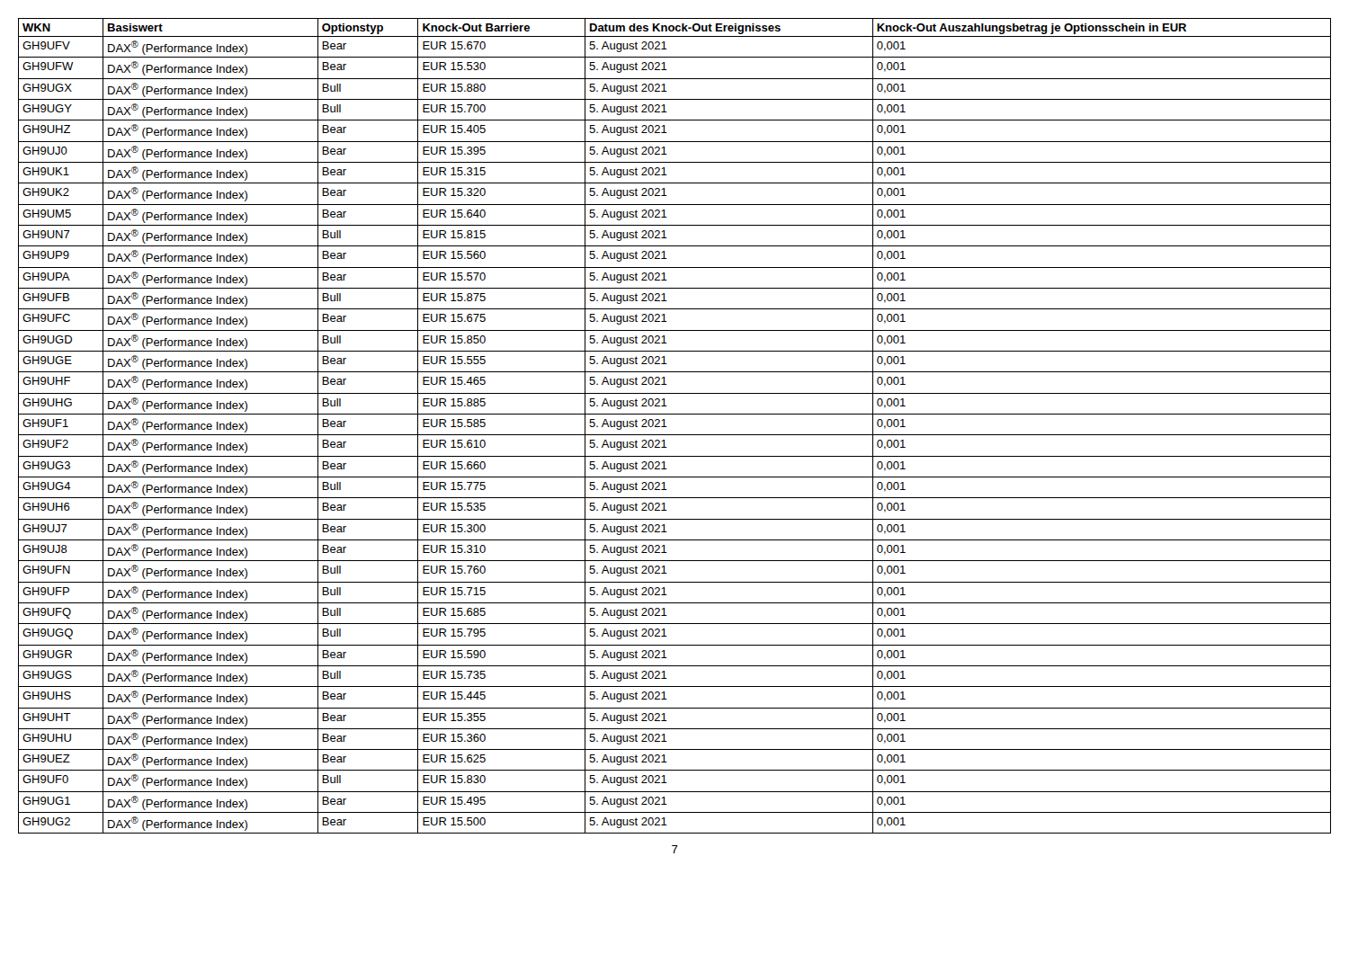| WKN | Basiswert | Optionstyp | Knock-Out Barriere | Datum des Knock-Out Ereignisses | Knock-Out Auszahlungsbetrag je Optionsschein in EUR |
| --- | --- | --- | --- | --- | --- |
| GH9UFV | DAX ® (Performance Index) | Bear | EUR 15.670 | 5. August 2021 | 0,001 |
| GH9UFW | DAX ® (Performance Index) | Bear | EUR 15.530 | 5. August 2021 | 0,001 |
| GH9UGX | DAX ® (Performance Index) | Bull | EUR 15.880 | 5. August 2021 | 0,001 |
| GH9UGY | DAX ® (Performance Index) | Bull | EUR 15.700 | 5. August 2021 | 0,001 |
| GH9UHZ | DAX ® (Performance Index) | Bear | EUR 15.405 | 5. August 2021 | 0,001 |
| GH9UJ0 | DAX ® (Performance Index) | Bear | EUR 15.395 | 5. August 2021 | 0,001 |
| GH9UK1 | DAX ® (Performance Index) | Bear | EUR 15.315 | 5. August 2021 | 0,001 |
| GH9UK2 | DAX ® (Performance Index) | Bear | EUR 15.320 | 5. August 2021 | 0,001 |
| GH9UM5 | DAX ® (Performance Index) | Bear | EUR 15.640 | 5. August 2021 | 0,001 |
| GH9UN7 | DAX ® (Performance Index) | Bull | EUR 15.815 | 5. August 2021 | 0,001 |
| GH9UP9 | DAX ® (Performance Index) | Bear | EUR 15.560 | 5. August 2021 | 0,001 |
| GH9UPA | DAX ® (Performance Index) | Bear | EUR 15.570 | 5. August 2021 | 0,001 |
| GH9UFB | DAX ® (Performance Index) | Bull | EUR 15.875 | 5. August 2021 | 0,001 |
| GH9UFC | DAX ® (Performance Index) | Bear | EUR 15.675 | 5. August 2021 | 0,001 |
| GH9UGD | DAX ® (Performance Index) | Bull | EUR 15.850 | 5. August 2021 | 0,001 |
| GH9UGE | DAX ® (Performance Index) | Bear | EUR 15.555 | 5. August 2021 | 0,001 |
| GH9UHF | DAX ® (Performance Index) | Bear | EUR 15.465 | 5. August 2021 | 0,001 |
| GH9UHG | DAX ® (Performance Index) | Bull | EUR 15.885 | 5. August 2021 | 0,001 |
| GH9UF1 | DAX ® (Performance Index) | Bear | EUR 15.585 | 5. August 2021 | 0,001 |
| GH9UF2 | DAX ® (Performance Index) | Bear | EUR 15.610 | 5. August 2021 | 0,001 |
| GH9UG3 | DAX ® (Performance Index) | Bear | EUR 15.660 | 5. August 2021 | 0,001 |
| GH9UG4 | DAX ® (Performance Index) | Bull | EUR 15.775 | 5. August 2021 | 0,001 |
| GH9UH6 | DAX ® (Performance Index) | Bear | EUR 15.535 | 5. August 2021 | 0,001 |
| GH9UJ7 | DAX ® (Performance Index) | Bear | EUR 15.300 | 5. August 2021 | 0,001 |
| GH9UJ8 | DAX ® (Performance Index) | Bear | EUR 15.310 | 5. August 2021 | 0,001 |
| GH9UFN | DAX ® (Performance Index) | Bull | EUR 15.760 | 5. August 2021 | 0,001 |
| GH9UFP | DAX ® (Performance Index) | Bull | EUR 15.715 | 5. August 2021 | 0,001 |
| GH9UFQ | DAX ® (Performance Index) | Bull | EUR 15.685 | 5. August 2021 | 0,001 |
| GH9UGQ | DAX ® (Performance Index) | Bull | EUR 15.795 | 5. August 2021 | 0,001 |
| GH9UGR | DAX ® (Performance Index) | Bear | EUR 15.590 | 5. August 2021 | 0,001 |
| GH9UGS | DAX ® (Performance Index) | Bull | EUR 15.735 | 5. August 2021 | 0,001 |
| GH9UHS | DAX ® (Performance Index) | Bear | EUR 15.445 | 5. August 2021 | 0,001 |
| GH9UHT | DAX ® (Performance Index) | Bear | EUR 15.355 | 5. August 2021 | 0,001 |
| GH9UHU | DAX ® (Performance Index) | Bear | EUR 15.360 | 5. August 2021 | 0,001 |
| GH9UEZ | DAX ® (Performance Index) | Bear | EUR 15.625 | 5. August 2021 | 0,001 |
| GH9UF0 | DAX ® (Performance Index) | Bull | EUR 15.830 | 5. August 2021 | 0,001 |
| GH9UG1 | DAX ® (Performance Index) | Bear | EUR 15.495 | 5. August 2021 | 0,001 |
| GH9UG2 | DAX ® (Performance Index) | Bear | EUR 15.500 | 5. August 2021 | 0,001 |
| 7 |